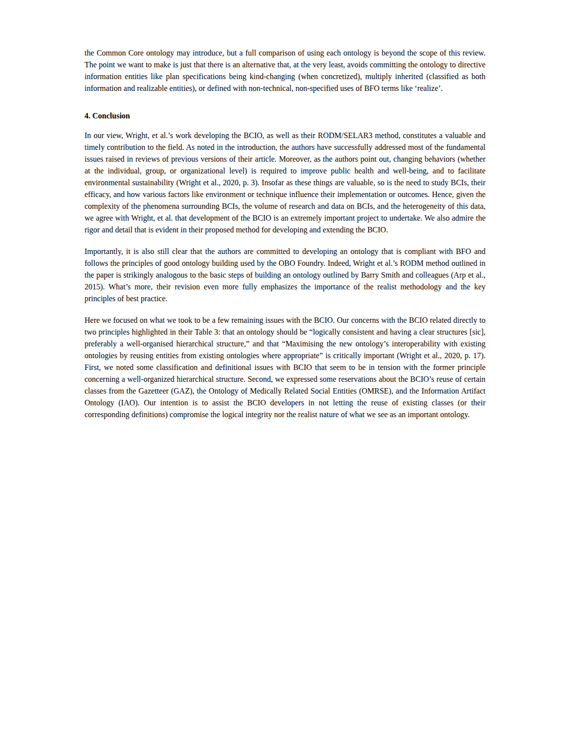the Common Core ontology may introduce, but a full comparison of using each ontology is beyond the scope of this review. The point we want to make is just that there is an alternative that, at the very least, avoids committing the ontology to directive information entities like plan specifications being kind-changing (when concretized), multiply inherited (classified as both information and realizable entities), or defined with non-technical, non-specified uses of BFO terms like ‘realize’.
4. Conclusion
In our view, Wright, et al.’s work developing the BCIO, as well as their RODM/SELAR3 method, constitutes a valuable and timely contribution to the field. As noted in the introduction, the authors have successfully addressed most of the fundamental issues raised in reviews of previous versions of their article. Moreover, as the authors point out, changing behaviors (whether at the individual, group, or organizational level) is required to improve public health and well-being, and to facilitate environmental sustainability (Wright et al., 2020, p. 3). Insofar as these things are valuable, so is the need to study BCIs, their efficacy, and how various factors like environment or technique influence their implementation or outcomes. Hence, given the complexity of the phenomena surrounding BCIs, the volume of research and data on BCIs, and the heterogeneity of this data, we agree with Wright, et al. that development of the BCIO is an extremely important project to undertake. We also admire the rigor and detail that is evident in their proposed method for developing and extending the BCIO.
Importantly, it is also still clear that the authors are committed to developing an ontology that is compliant with BFO and follows the principles of good ontology building used by the OBO Foundry. Indeed, Wright et al.’s RODM method outlined in the paper is strikingly analogous to the basic steps of building an ontology outlined by Barry Smith and colleagues (Arp et al., 2015). What’s more, their revision even more fully emphasizes the importance of the realist methodology and the key principles of best practice.
Here we focused on what we took to be a few remaining issues with the BCIO. Our concerns with the BCIO related directly to two principles highlighted in their Table 3: that an ontology should be “logically consistent and having a clear structures [sic], preferably a well-organised hierarchical structure,” and that “Maximising the new ontology’s interoperability with existing ontologies by reusing entities from existing ontologies where appropriate” is critically important (Wright et al., 2020, p. 17). First, we noted some classification and definitional issues with BCIO that seem to be in tension with the former principle concerning a well-organized hierarchical structure. Second, we expressed some reservations about the BCIO’s reuse of certain classes from the Gazetteer (GAZ), the Ontology of Medically Related Social Entities (OMRSE), and the Information Artifact Ontology (IAO). Our intention is to assist the BCIO developers in not letting the reuse of existing classes (or their corresponding definitions) compromise the logical integrity nor the realist nature of what we see as an important ontology.